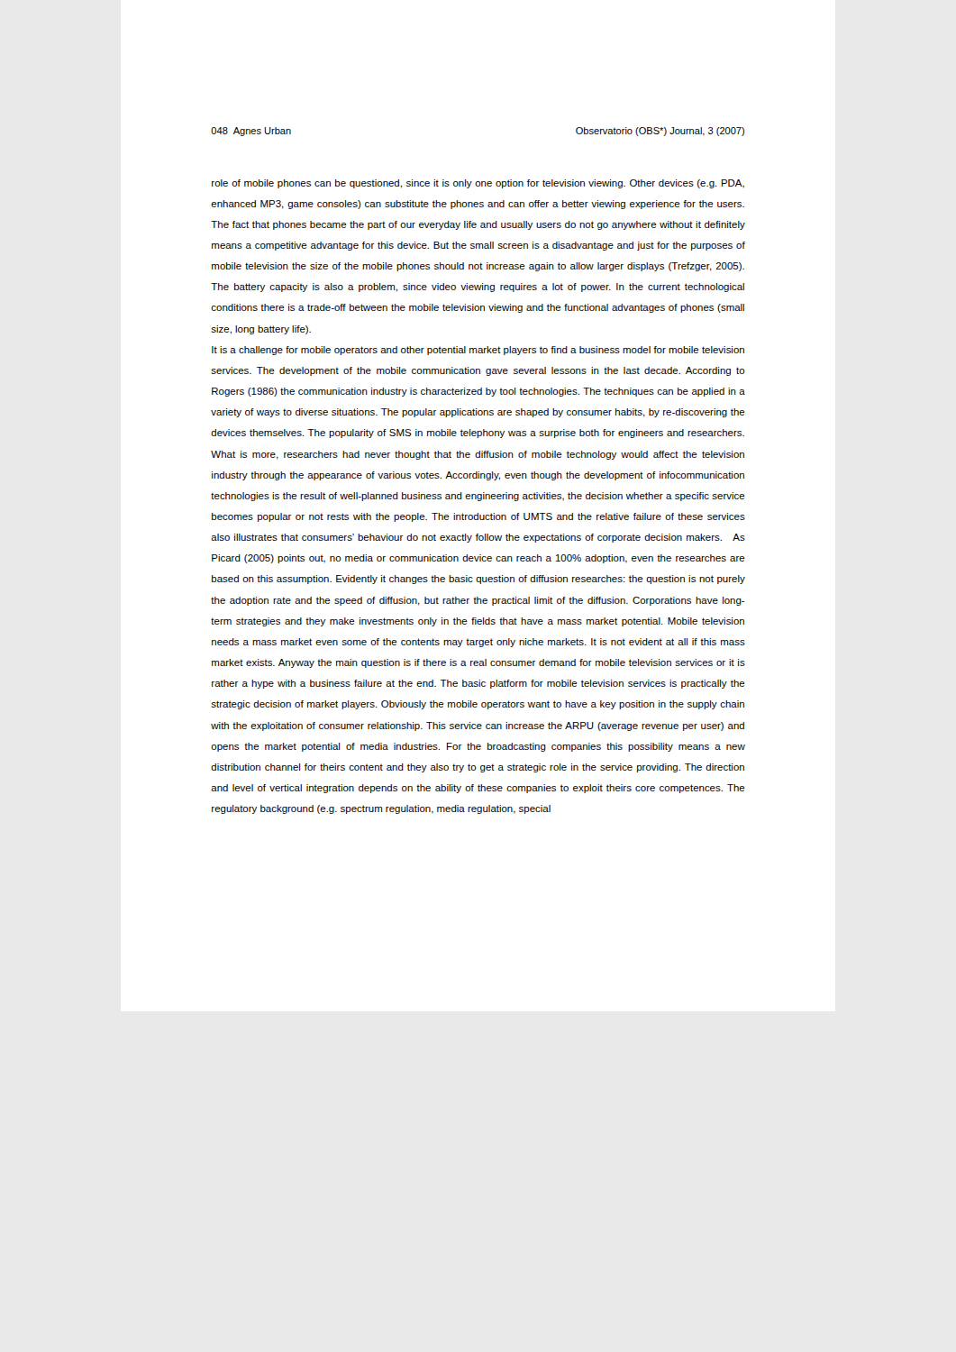048 Agnes Urban Observatorio (OBS*) Journal, 3 (2007)
role of mobile phones can be questioned, since it is only one option for television viewing. Other devices (e.g. PDA, enhanced MP3, game consoles) can substitute the phones and can offer a better viewing experience for the users. The fact that phones became the part of our everyday life and usually users do not go anywhere without it definitely means a competitive advantage for this device. But the small screen is a disadvantage and just for the purposes of mobile television the size of the mobile phones should not increase again to allow larger displays (Trefzger, 2005). The battery capacity is also a problem, since video viewing requires a lot of power. In the current technological conditions there is a trade-off between the mobile television viewing and the functional advantages of phones (small size, long battery life).
It is a challenge for mobile operators and other potential market players to find a business model for mobile television services. The development of the mobile communication gave several lessons in the last decade. According to Rogers (1986) the communication industry is characterized by tool technologies. The techniques can be applied in a variety of ways to diverse situations. The popular applications are shaped by consumer habits, by re-discovering the devices themselves. The popularity of SMS in mobile telephony was a surprise both for engineers and researchers. What is more, researchers had never thought that the diffusion of mobile technology would affect the television industry through the appearance of various votes. Accordingly, even though the development of infocommunication technologies is the result of well-planned business and engineering activities, the decision whether a specific service becomes popular or not rests with the people. The introduction of UMTS and the relative failure of these services also illustrates that consumers’ behaviour do not exactly follow the expectations of corporate decision makers. As Picard (2005) points out, no media or communication device can reach a 100% adoption, even the researches are based on this assumption. Evidently it changes the basic question of diffusion researches: the question is not purely the adoption rate and the speed of diffusion, but rather the practical limit of the diffusion. Corporations have long-term strategies and they make investments only in the fields that have a mass market potential. Mobile television needs a mass market even some of the contents may target only niche markets. It is not evident at all if this mass market exists. Anyway the main question is if there is a real consumer demand for mobile television services or it is rather a hype with a business failure at the end. The basic platform for mobile television services is practically the strategic decision of market players. Obviously the mobile operators want to have a key position in the supply chain with the exploitation of consumer relationship. This service can increase the ARPU (average revenue per user) and opens the market potential of media industries. For the broadcasting companies this possibility means a new distribution channel for theirs content and they also try to get a strategic role in the service providing. The direction and level of vertical integration depends on the ability of these companies to exploit theirs core competences. The regulatory background (e.g. spectrum regulation, media regulation, special